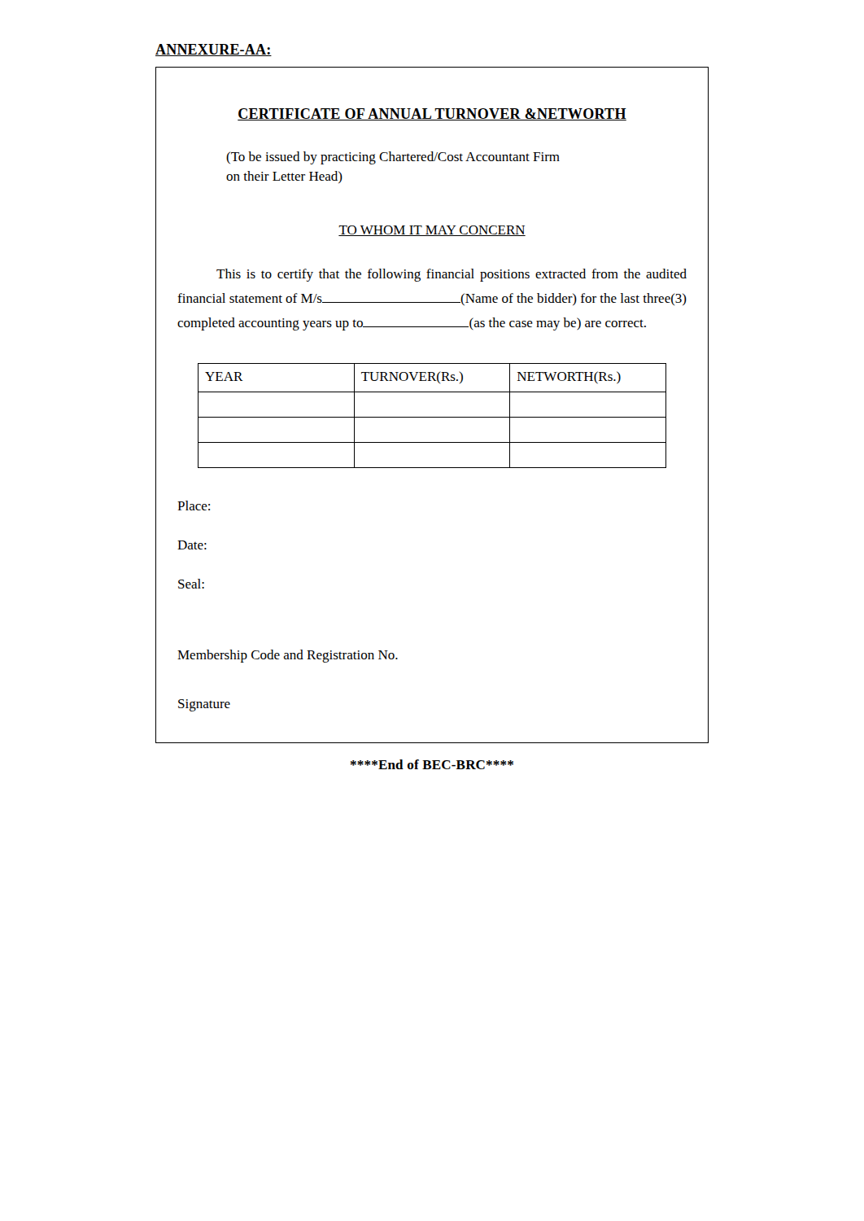ANNEXURE-AA:
CERTIFICATE OF ANNUAL TURNOVER &NETWORTH
(To be issued by practicing Chartered/Cost Accountant Firm
on their Letter Head)
TO WHOM IT MAY CONCERN
This is to certify that the following financial positions extracted from the audited financial statement of M/s (Name of the bidder) for the last three(3) completed accounting years up to (as the case may be) are correct.
| YEAR | TURNOVER(Rs.) | NETWORTH(Rs.) |
| --- | --- | --- |
Place:
Date:
Seal:
Membership Code and Registration No.
Signature
****End of BEC-BRC****